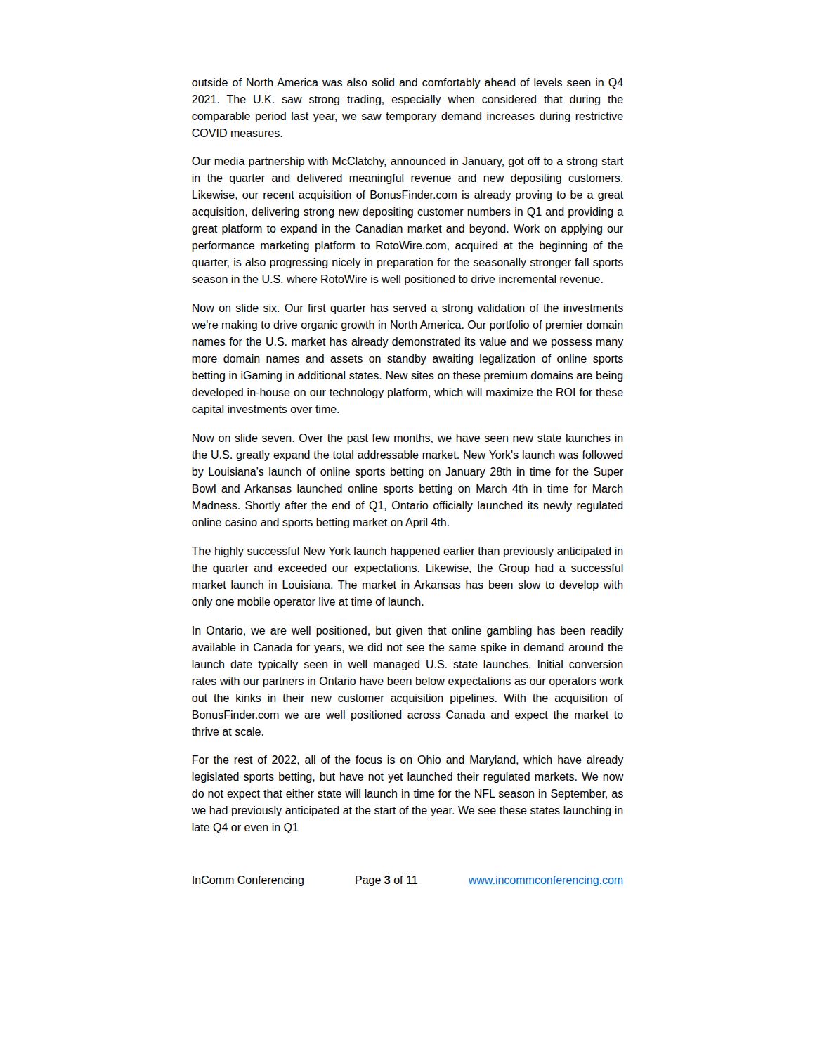outside of North America was also solid and comfortably ahead of levels seen in Q4 2021. The U.K. saw strong trading, especially when considered that during the comparable period last year, we saw temporary demand increases during restrictive COVID measures.
Our media partnership with McClatchy, announced in January, got off to a strong start in the quarter and delivered meaningful revenue and new depositing customers. Likewise, our recent acquisition of BonusFinder.com is already proving to be a great acquisition, delivering strong new depositing customer numbers in Q1 and providing a great platform to expand in the Canadian market and beyond. Work on applying our performance marketing platform to RotoWire.com, acquired at the beginning of the quarter, is also progressing nicely in preparation for the seasonally stronger fall sports season in the U.S. where RotoWire is well positioned to drive incremental revenue.
Now on slide six. Our first quarter has served a strong validation of the investments we're making to drive organic growth in North America. Our portfolio of premier domain names for the U.S. market has already demonstrated its value and we possess many more domain names and assets on standby awaiting legalization of online sports betting in iGaming in additional states. New sites on these premium domains are being developed in-house on our technology platform, which will maximize the ROI for these capital investments over time.
Now on slide seven. Over the past few months, we have seen new state launches in the U.S. greatly expand the total addressable market. New York's launch was followed by Louisiana's launch of online sports betting on January 28th in time for the Super Bowl and Arkansas launched online sports betting on March 4th in time for March Madness. Shortly after the end of Q1, Ontario officially launched its newly regulated online casino and sports betting market on April 4th.
The highly successful New York launch happened earlier than previously anticipated in the quarter and exceeded our expectations. Likewise, the Group had a successful market launch in Louisiana. The market in Arkansas has been slow to develop with only one mobile operator live at time of launch.
In Ontario, we are well positioned, but given that online gambling has been readily available in Canada for years, we did not see the same spike in demand around the launch date typically seen in well managed U.S. state launches. Initial conversion rates with our partners in Ontario have been below expectations as our operators work out the kinks in their new customer acquisition pipelines. With the acquisition of BonusFinder.com we are well positioned across Canada and expect the market to thrive at scale.
For the rest of 2022, all of the focus is on Ohio and Maryland, which have already legislated sports betting, but have not yet launched their regulated markets. We now do not expect that either state will launch in time for the NFL season in September, as we had previously anticipated at the start of the year. We see these states launching in late Q4 or even in Q1
InComm Conferencing
Page 3 of 11
www.incommconferencing.com